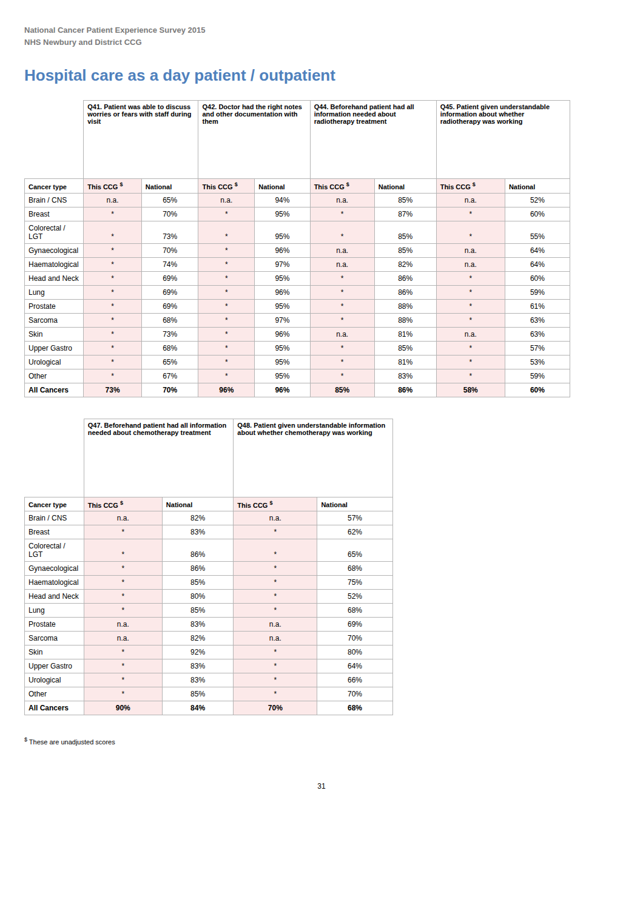National Cancer Patient Experience Survey 2015
NHS Newbury and District CCG
Hospital care as a day patient / outpatient
| | Q41. Patient was able to discuss worries or fears with staff during visit | Q42. Doctor had the right notes and other documentation with them | Q44. Beforehand patient had all information needed about radiotherapy treatment | Q45. Patient given understandable information about whether radiotherapy was working |
| --- | --- | --- | --- | --- |
| Cancer type | This CCG $ | National | This CCG $ | National | This CCG $ | National | This CCG $ | National |
| Brain / CNS | n.a. | 65% | n.a. | 94% | n.a. | 85% | n.a. | 52% |
| Breast | * | 70% | * | 95% | * | 87% | * | 60% |
| Colorectal / LGT | * | 73% | * | 95% | * | 85% | * | 55% |
| Gynaecological | * | 70% | * | 96% | n.a. | 85% | n.a. | 64% |
| Haematological | * | 74% | * | 97% | n.a. | 82% | n.a. | 64% |
| Head and Neck | * | 69% | * | 95% | * | 86% | * | 60% |
| Lung | * | 69% | * | 96% | * | 86% | * | 59% |
| Prostate | * | 69% | * | 95% | * | 88% | * | 61% |
| Sarcoma | * | 68% | * | 97% | * | 88% | * | 63% |
| Skin | * | 73% | * | 96% | n.a. | 81% | n.a. | 63% |
| Upper Gastro | * | 68% | * | 95% | * | 85% | * | 57% |
| Urological | * | 65% | * | 95% | * | 81% | * | 53% |
| Other | * | 67% | * | 95% | * | 83% | * | 59% |
| All Cancers | 73% | 70% | 96% | 96% | 85% | 86% | 58% | 60% |
| | Q47. Beforehand patient had all information needed about chemotherapy treatment | Q48. Patient given understandable information about whether chemotherapy was working |
| --- | --- | --- |
| Cancer type | This CCG $ | National | This CCG $ | National |
| Brain / CNS | n.a. | 82% | n.a. | 57% |
| Breast | * | 83% | * | 62% |
| Colorectal / LGT | * | 86% | * | 65% |
| Gynaecological | * | 86% | * | 68% |
| Haematological | * | 85% | * | 75% |
| Head and Neck | * | 80% | * | 52% |
| Lung | * | 85% | * | 68% |
| Prostate | n.a. | 83% | n.a. | 69% |
| Sarcoma | n.a. | 82% | n.a. | 70% |
| Skin | * | 92% | * | 80% |
| Upper Gastro | * | 83% | * | 64% |
| Urological | * | 83% | * | 66% |
| Other | * | 85% | * | 70% |
| All Cancers | 90% | 84% | 70% | 68% |
$ These are unadjusted scores
31